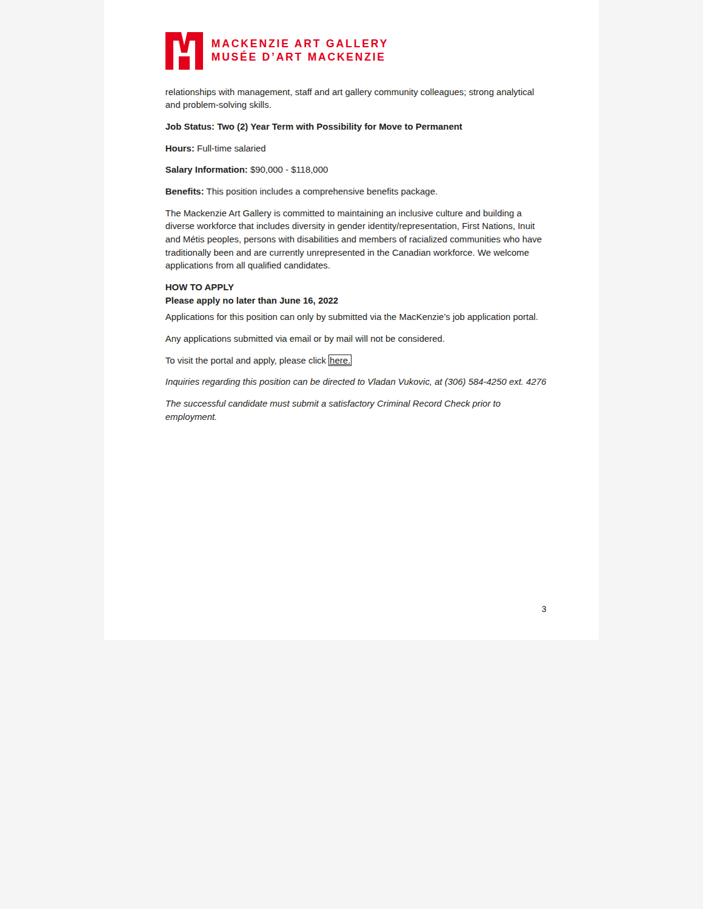MACKENZIE ART GALLERY
MUSÉE D’ART MACKENZIE
relationships with management, staff and art gallery community colleagues; strong analytical and problem-solving skills.
Job Status: Two (2) Year Term with Possibility for Move to Permanent
Hours: Full-time salaried
Salary Information: $90,000 - $118,000
Benefits: This position includes a comprehensive benefits package.
The Mackenzie Art Gallery is committed to maintaining an inclusive culture and building a diverse workforce that includes diversity in gender identity/representation, First Nations, Inuit and Métis peoples, persons with disabilities and members of racialized communities who have traditionally been and are currently unrepresented in the Canadian workforce. We welcome applications from all qualified candidates.
HOW TO APPLY
Please apply no later than June 16, 2022
Applications for this position can only by submitted via the MacKenzie’s job application portal.
Any applications submitted via email or by mail will not be considered.
To visit the portal and apply, please click here.
Inquiries regarding this position can be directed to Vladan Vukovic, at (306) 584-4250 ext. 4276
The successful candidate must submit a satisfactory Criminal Record Check prior to employment.
3